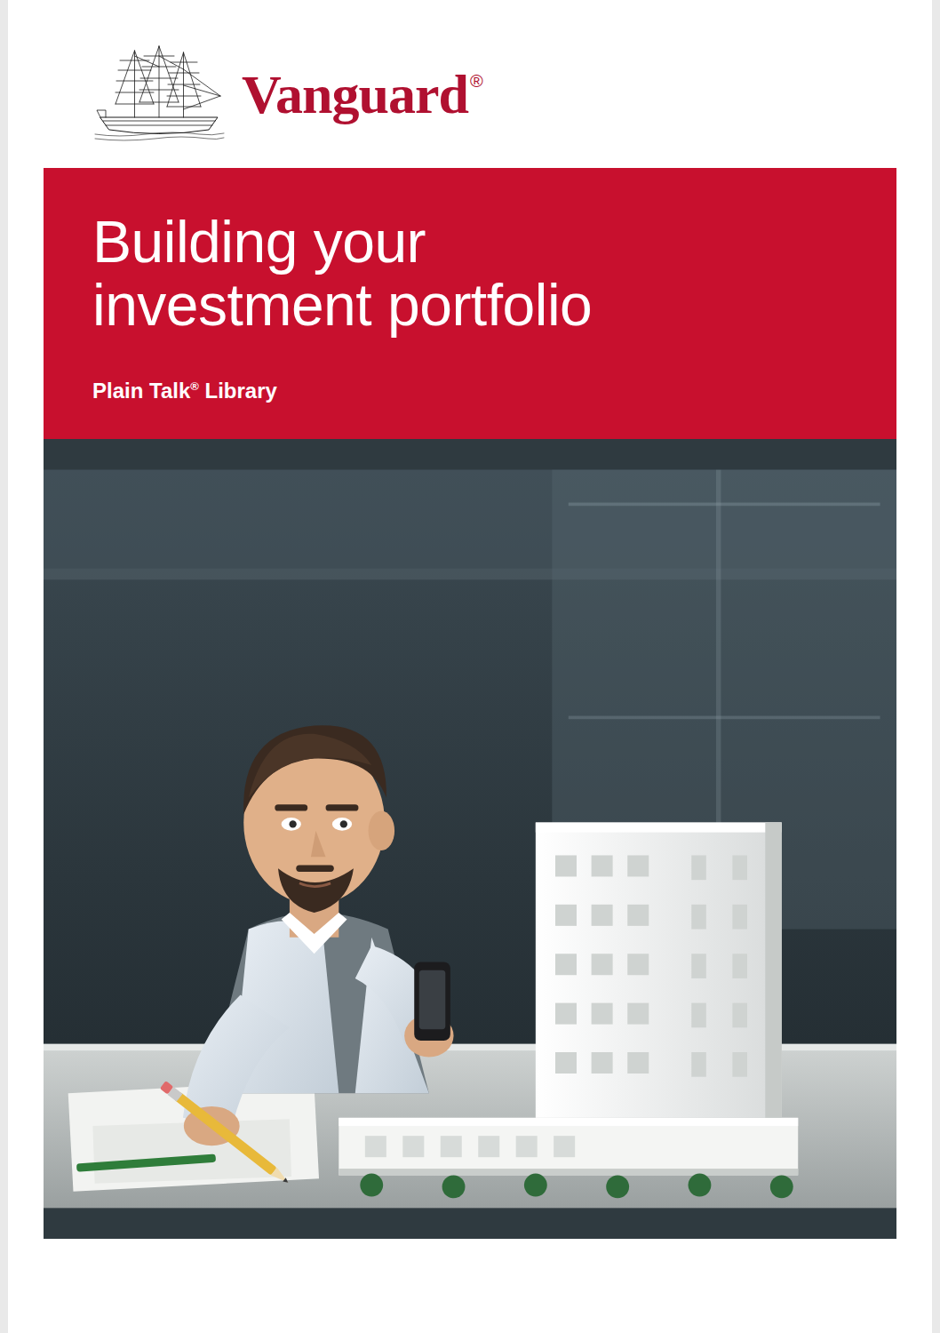Vanguard®
Building your
investment portfolio
Plain Talk® Library